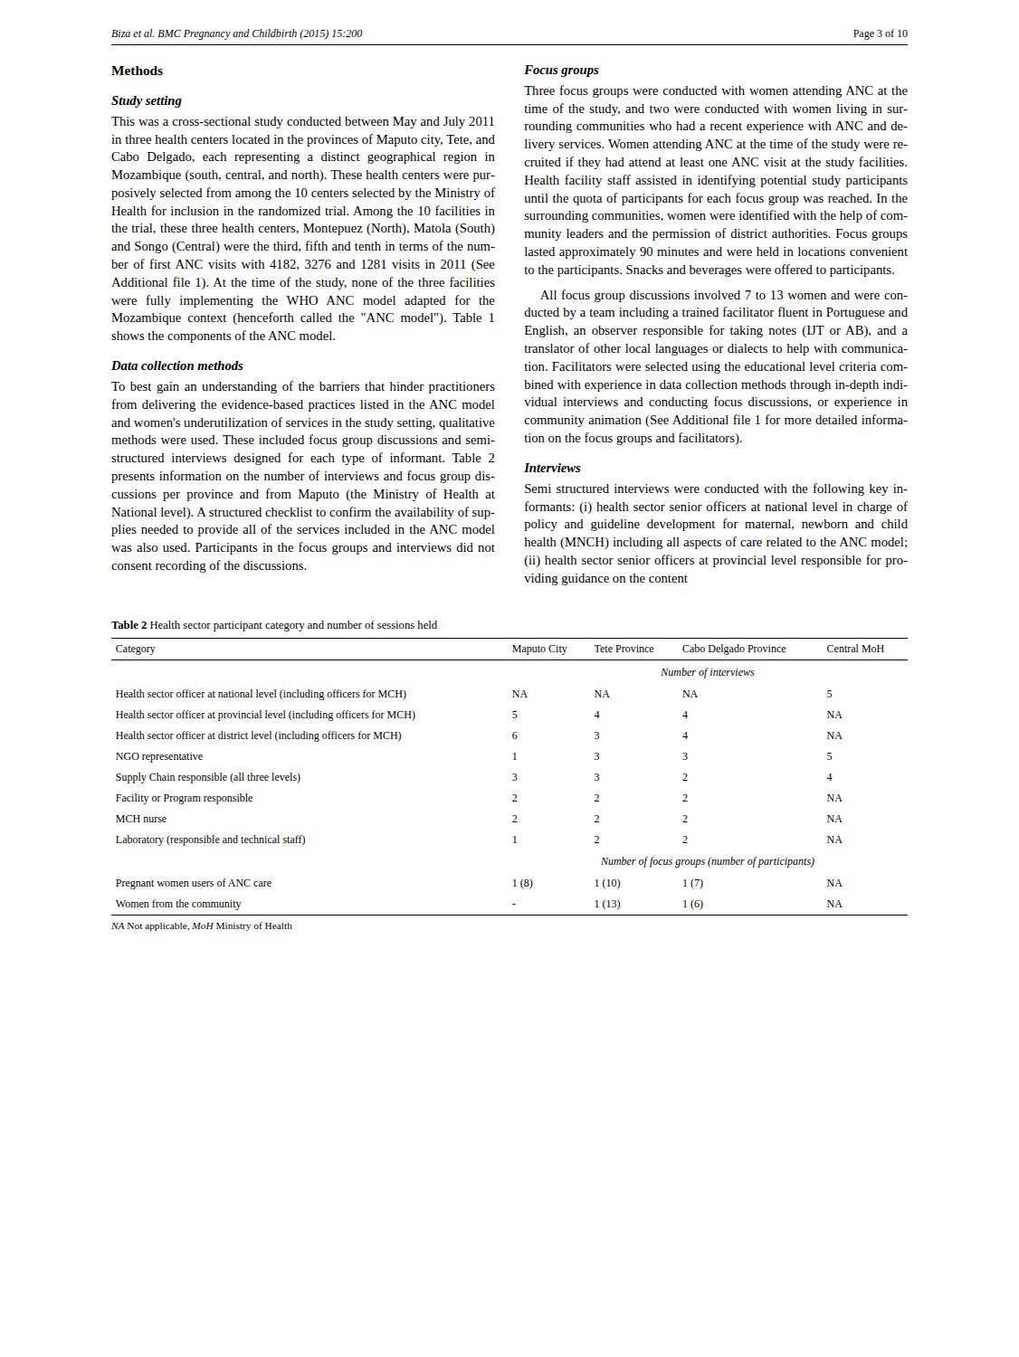Biza et al. BMC Pregnancy and Childbirth (2015) 15:200
Page 3 of 10
Methods
Study setting
This was a cross-sectional study conducted between May and July 2011 in three health centers located in the provinces of Maputo city, Tete, and Cabo Delgado, each representing a distinct geographical region in Mozambique (south, central, and north). These health centers were purposively selected from among the 10 centers selected by the Ministry of Health for inclusion in the randomized trial. Among the 10 facilities in the trial, these three health centers, Montepuez (North), Matola (South) and Songo (Central) were the third, fifth and tenth in terms of the number of first ANC visits with 4182, 3276 and 1281 visits in 2011 (See Additional file 1). At the time of the study, none of the three facilities were fully implementing the WHO ANC model adapted for the Mozambique context (henceforth called the "ANC model"). Table 1 shows the components of the ANC model.
Data collection methods
To best gain an understanding of the barriers that hinder practitioners from delivering the evidence-based practices listed in the ANC model and women's underutilization of services in the study setting, qualitative methods were used. These included focus group discussions and semi-structured interviews designed for each type of informant. Table 2 presents information on the number of interviews and focus group discussions per province and from Maputo (the Ministry of Health at National level). A structured checklist to confirm the availability of supplies needed to provide all of the services included in the ANC model was also used. Participants in the focus groups and interviews did not consent recording of the discussions.
Focus groups
Three focus groups were conducted with women attending ANC at the time of the study, and two were conducted with women living in surrounding communities who had a recent experience with ANC and delivery services. Women attending ANC at the time of the study were recruited if they had attend at least one ANC visit at the study facilities. Health facility staff assisted in identifying potential study participants until the quota of participants for each focus group was reached. In the surrounding communities, women were identified with the help of community leaders and the permission of district authorities. Focus groups lasted approximately 90 minutes and were held in locations convenient to the participants. Snacks and beverages were offered to participants.
All focus group discussions involved 7 to 13 women and were conducted by a team including a trained facilitator fluent in Portuguese and English, an observer responsible for taking notes (IJT or AB), and a translator of other local languages or dialects to help with communication. Facilitators were selected using the educational level criteria combined with experience in data collection methods through in-depth individual interviews and conducting focus discussions, or experience in community animation (See Additional file 1 for more detailed information on the focus groups and facilitators).
Interviews
Semi structured interviews were conducted with the following key informants: (i) health sector senior officers at national level in charge of policy and guideline development for maternal, newborn and child health (MNCH) including all aspects of care related to the ANC model; (ii) health sector senior officers at provincial level responsible for providing guidance on the content
Table 2 Health sector participant category and number of sessions held
| Category | Maputo City | Tete Province | Cabo Delgado Province | Central MoH |
| --- | --- | --- | --- | --- |
| | Number of interviews |
| Health sector officer at national level (including officers for MCH) | NA | NA | NA | 5 |
| Health sector officer at provincial level (including officers for MCH) | 5 | 4 | 4 | NA |
| Health sector officer at district level (including officers for MCH) | 6 | 3 | 4 | NA |
| NGO representative | 1 | 3 | 3 | 5 |
| Supply Chain responsible (all three levels) | 3 | 3 | 2 | 4 |
| Facility or Program responsible | 2 | 2 | 2 | NA |
| MCH nurse | 2 | 2 | 2 | NA |
| Laboratory (responsible and technical staff) | 1 | 2 | 2 | NA |
| | Number of focus groups (number of participants) |
| Pregnant women users of ANC care | 1 (8) | 1 (10) | 1 (7) | NA |
| Women from the community | - | 1 (13) | 1 (6) | NA |
NA Not applicable, MoH Ministry of Health